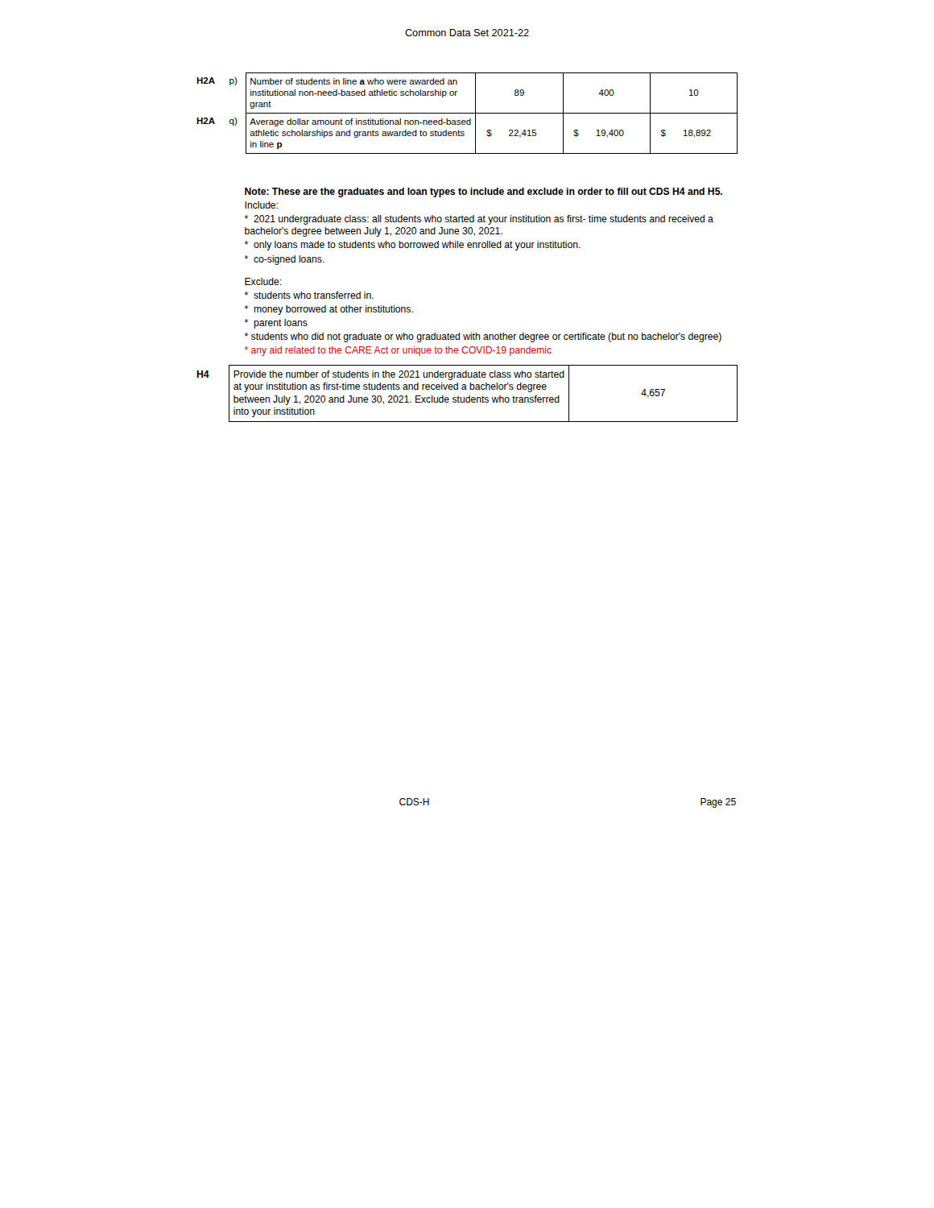Common Data Set 2021-22
| H2A | p) | Number of students in line a who were awarded an institutional non-need-based athletic scholarship or grant | 89 | 400 | 10 |
| H2A | q) | Average dollar amount of institutional non-need-based athletic scholarships and grants awarded to students in line p | $ 22,415 | $ 19,400 | $ 18,892 |
Note: These are the graduates and loan types to include and exclude in order to fill out CDS H4 and H5.
Include:
* 2021 undergraduate class: all students who started at your institution as first- time students and received a bachelor's degree between July 1, 2020 and June 30, 2021.
* only loans made to students who borrowed while enrolled at your institution.
* co-signed loans.
Exclude:
* students who transferred in.
* money borrowed at other institutions.
* parent loans
* students who did not graduate or who graduated with another degree or certificate (but no bachelor's degree)
* any aid related to the CARE Act or unique to the COVID-19 pandemic
| H4 | Provide the number of students in the 2021 undergraduate class who started at your institution as first-time students and received a bachelor's degree between July 1, 2020 and June 30, 2021. Exclude students who transferred into your institution | 4,657 |
CDS-H Page 25